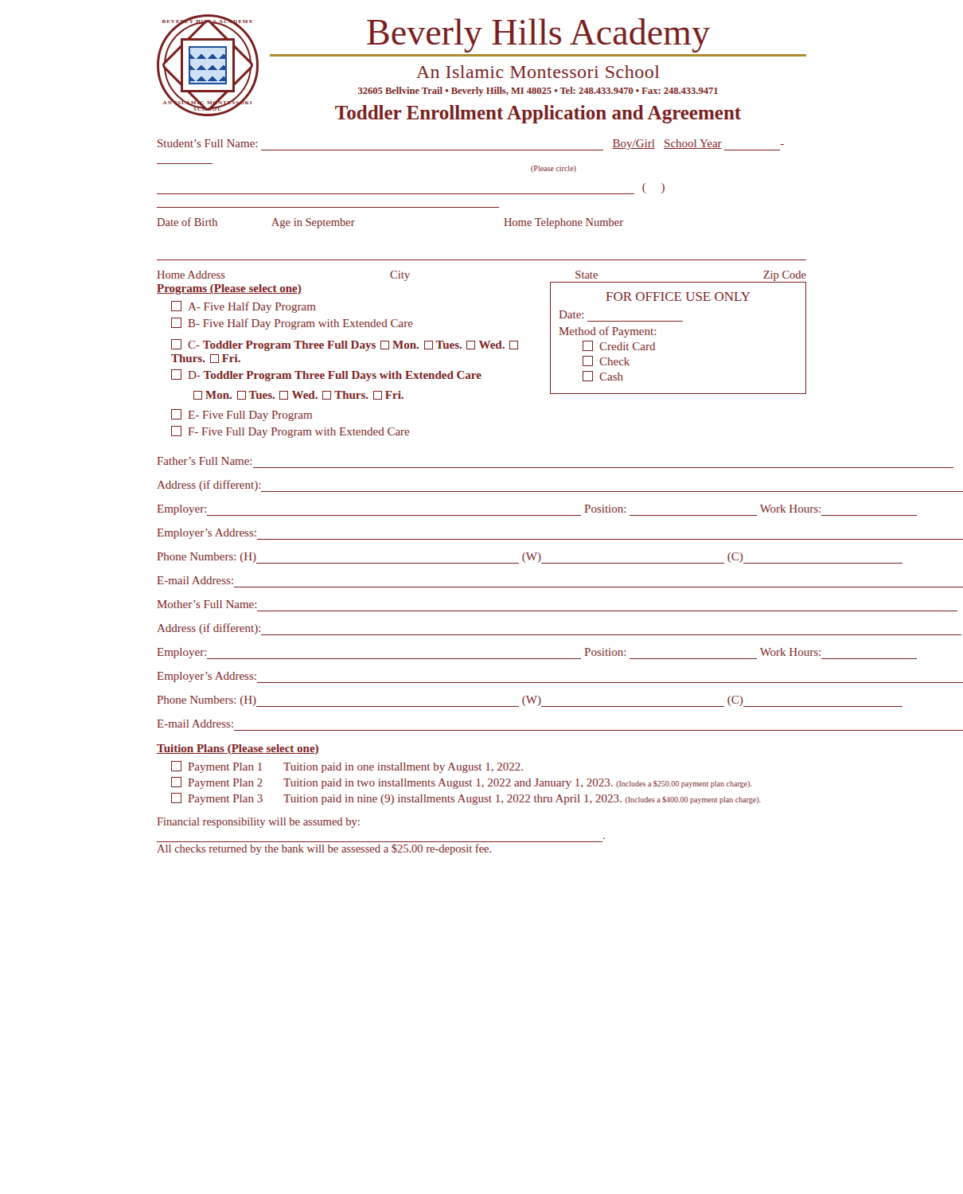BEVERLY HILLS ACADEMY
AN ISLAMIC MONTESSORI SCHOOL
Beverly Hills Academy
An Islamic Montessori School
32605 Bellvine Trail • Beverly Hills, MI 48025 • Tel: 248.433.9470 • Fax: 248.433.9471
Toddler Enrollment Application and Agreement
Student’s Full Name: Boy/Girl School Year -
(Please circle)
( )
Date of Birth Age in September Home Telephone Number
Home Address City State Zip Code
Programs (Please select one)
A- Five Half Day Program
B- Five Half Day Program with Extended Care
C- Toddler Program Three Full Days Mon. Tues. Wed. Thurs. Fri.
D- Toddler Program Three Full Days with Extended Care
Mon. Tues. Wed. Thurs. Fri.
E- Five Full Day Program
F- Five Full Day Program with Extended Care
FOR OFFICE USE ONLY
Date:
Method of Payment:
Credit Card
Check
Cash
Father’s Full Name:
Address (if different):
Employer: Position: Work Hours:
Employer’s Address:
Phone Numbers: (H) (W) (C)
E-mail Address:
Mother’s Full Name:
Address (if different):
Employer: Position: Work Hours:
Employer’s Address:
Phone Numbers: (H) (W) (C)
E-mail Address:
Tuition Plans (Please select one)
Payment Plan 1 Tuition paid in one installment by August 1, 2022.
Payment Plan 2 Tuition paid in two installments August 1, 2022 and January 1, 2023. (Includes a $250.00 payment plan charge).
Payment Plan 3 Tuition paid in nine (9) installments August 1, 2022 thru April 1, 2023. (Includes a $400.00 payment plan charge).
Financial responsibility will be assumed by: .
All checks returned by the bank will be assessed a $25.00 re-deposit fee.